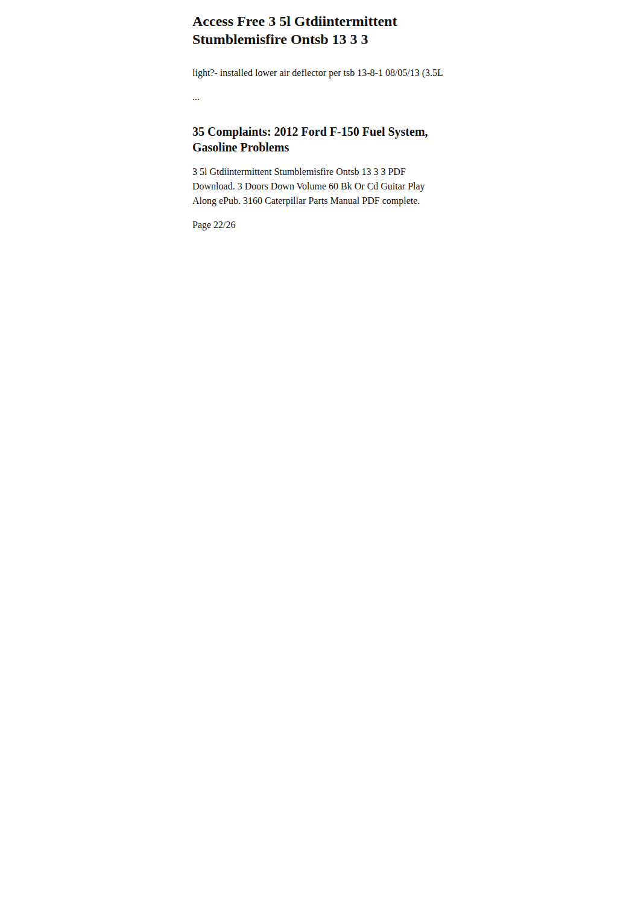Access Free 3 5l Gtdiintermittent Stumblemisfire Ontsb 13 3 3
light?- installed lower air deflector per tsb 13-8-1 08/05/13 (3.5L
...
35 Complaints: 2012 Ford F-150 Fuel System, Gasoline Problems
3 5l Gtdiintermittent Stumblemisfire Ontsb 13 3 3 PDF Download. 3 Doors Down Volume 60 Bk Or Cd Guitar Play Along ePub. 3160 Caterpillar Parts Manual PDF complete.
Page 22/26